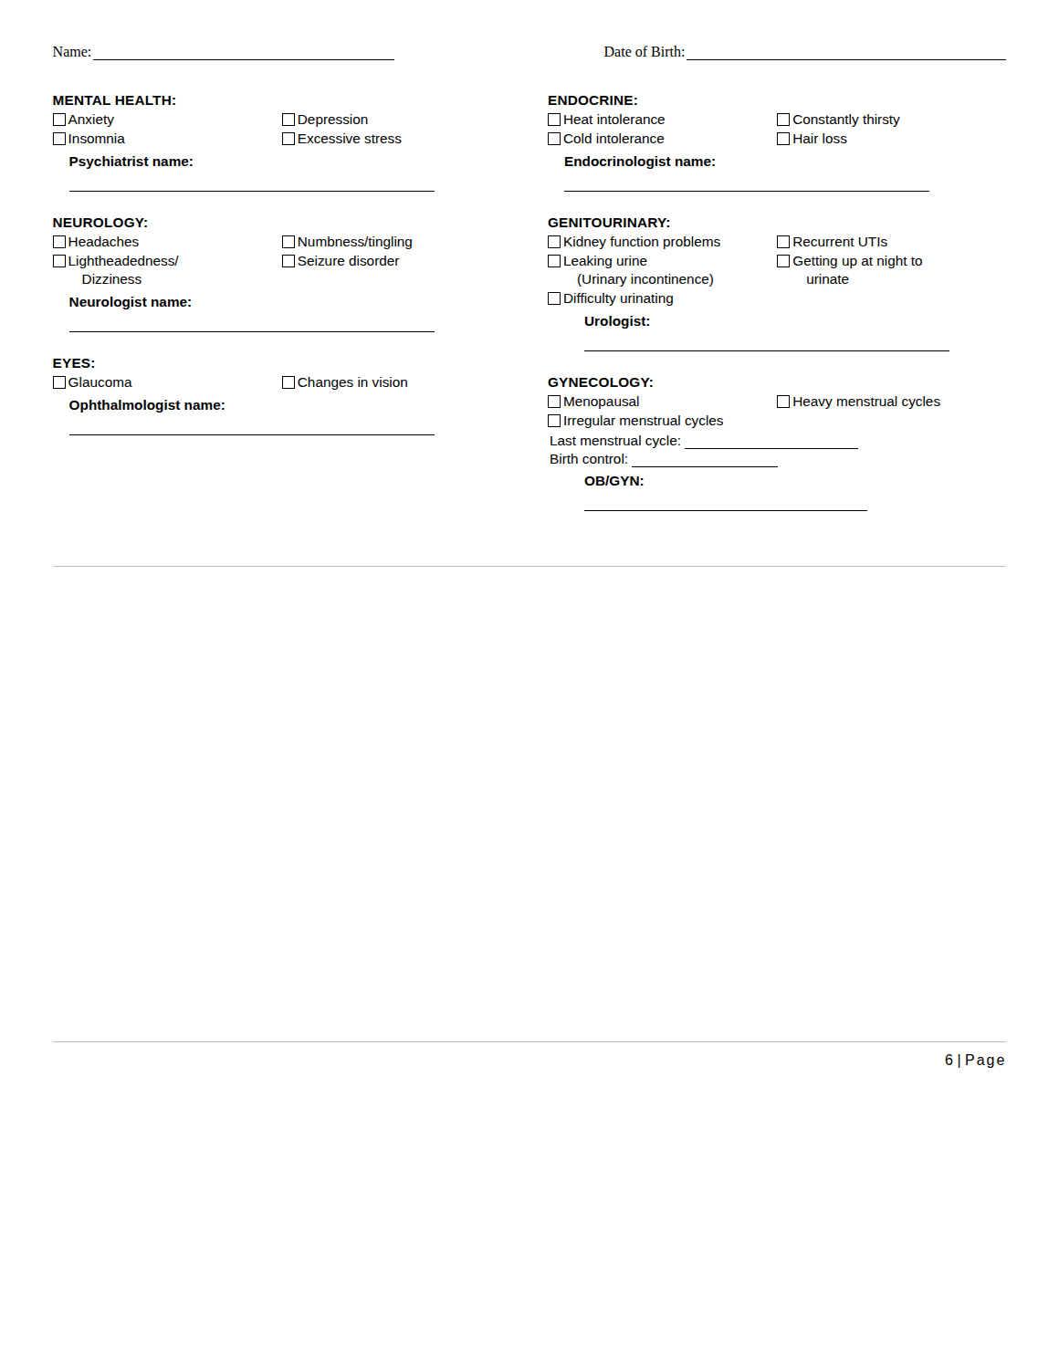Name:
Date of Birth:
MENTAL HEALTH:
Anxiety
Depression
Insomnia
Excessive stress
Psychiatrist name:
NEUROLOGY:
Headaches
Numbness/tingling
Lightheadedness/Dizziness
Seizure disorder
Neurologist name:
EYES:
Glaucoma
Changes in vision
Ophthalmologist name:
ENDOCRINE:
Heat intolerance
Constantly thirsty
Cold intolerance
Hair loss
Endocrinologist name:
GENITOURINARY:
Kidney function problems
Recurrent UTIs
Leaking urine(Urinary incontinence)
Getting up at night tourinate
Difficulty urinating
Urologist:
GYNECOLOGY:
Menopausal
Heavy menstrual cycles
Irregular menstrual cycles
Last menstrual cycle:
Birth control:
OB/GYN:
6 | Page